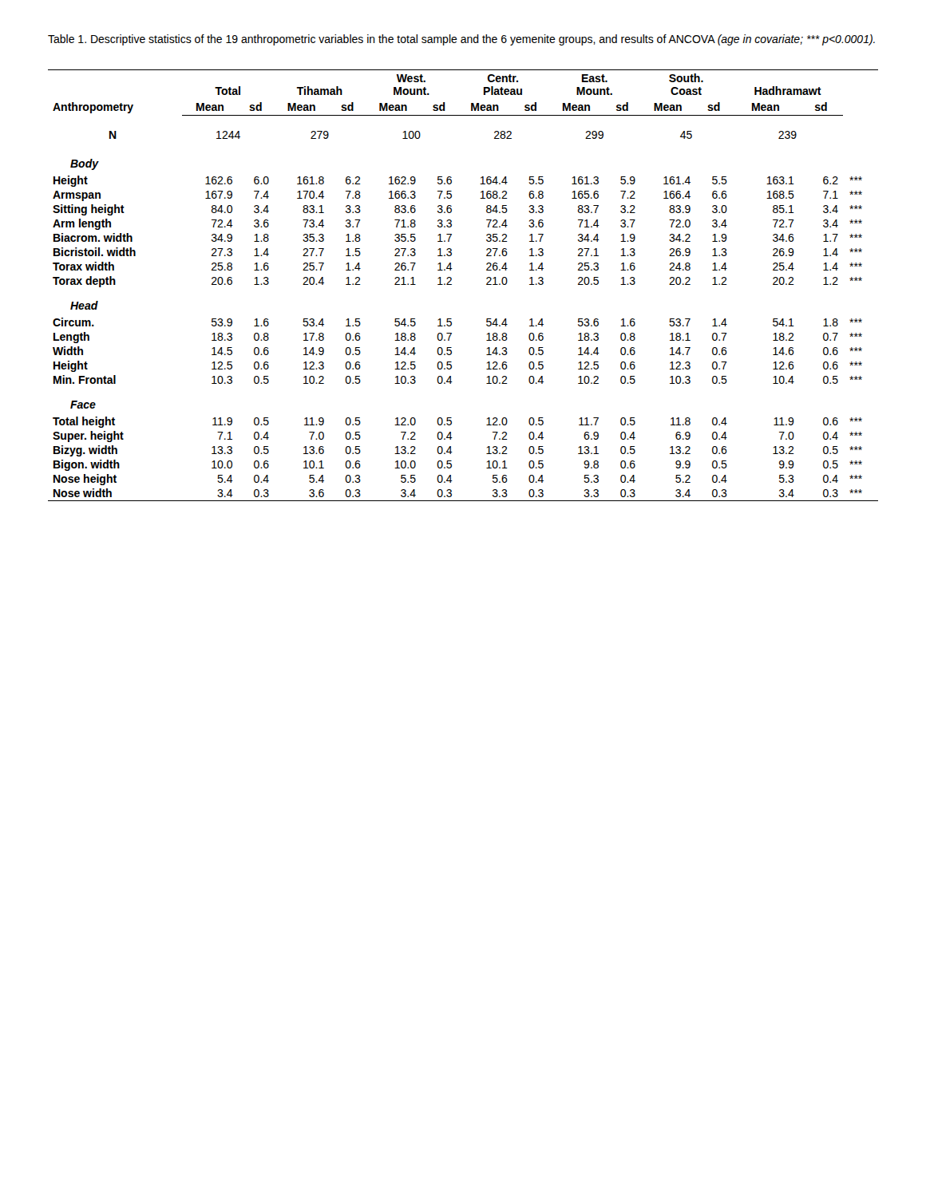Table 1. Descriptive statistics of the 19 anthropometric variables in the total sample and the 6 yemenite groups, and results of ANCOVA (age in covariate; *** p<0.0001).
| Anthropometry | Total | Tihamah | West. Mount. | Centr. Plateau | East. Mount. | South. Coast | Hadhramawt | |
| --- | --- | --- | --- | --- | --- | --- | --- | --- |
| Mean | sd | Mean | sd | Mean | sd | Mean | sd | Mean | sd | Mean | sd | Mean | sd |
| N | 1244 | 279 | 100 | 282 | 299 | 45 | 239 | |
| Body |
| Height | 162.6 | 6.0 | 161.8 | 6.2 | 162.9 | 5.6 | 164.4 | 5.5 | 161.3 | 5.9 | 161.4 | 5.5 | 163.1 | 6.2 | *** |
| Armspan | 167.9 | 7.4 | 170.4 | 7.8 | 166.3 | 7.5 | 168.2 | 6.8 | 165.6 | 7.2 | 166.4 | 6.6 | 168.5 | 7.1 | *** |
| Sitting height | 84.0 | 3.4 | 83.1 | 3.3 | 83.6 | 3.6 | 84.5 | 3.3 | 83.7 | 3.2 | 83.9 | 3.0 | 85.1 | 3.4 | *** |
| Arm length | 72.4 | 3.6 | 73.4 | 3.7 | 71.8 | 3.3 | 72.4 | 3.6 | 71.4 | 3.7 | 72.0 | 3.4 | 72.7 | 3.4 | *** |
| Biacrom. width | 34.9 | 1.8 | 35.3 | 1.8 | 35.5 | 1.7 | 35.2 | 1.7 | 34.4 | 1.9 | 34.2 | 1.9 | 34.6 | 1.7 | *** |
| Bicristoil. width | 27.3 | 1.4 | 27.7 | 1.5 | 27.3 | 1.3 | 27.6 | 1.3 | 27.1 | 1.3 | 26.9 | 1.3 | 26.9 | 1.4 | *** |
| Torax width | 25.8 | 1.6 | 25.7 | 1.4 | 26.7 | 1.4 | 26.4 | 1.4 | 25.3 | 1.6 | 24.8 | 1.4 | 25.4 | 1.4 | *** |
| Torax depth | 20.6 | 1.3 | 20.4 | 1.2 | 21.1 | 1.2 | 21.0 | 1.3 | 20.5 | 1.3 | 20.2 | 1.2 | 20.2 | 1.2 | *** |
| Head |
| Circum. | 53.9 | 1.6 | 53.4 | 1.5 | 54.5 | 1.5 | 54.4 | 1.4 | 53.6 | 1.6 | 53.7 | 1.4 | 54.1 | 1.8 | *** |
| Length | 18.3 | 0.8 | 17.8 | 0.6 | 18.8 | 0.7 | 18.8 | 0.6 | 18.3 | 0.8 | 18.1 | 0.7 | 18.2 | 0.7 | *** |
| Width | 14.5 | 0.6 | 14.9 | 0.5 | 14.4 | 0.5 | 14.3 | 0.5 | 14.4 | 0.6 | 14.7 | 0.6 | 14.6 | 0.6 | *** |
| Height | 12.5 | 0.6 | 12.3 | 0.6 | 12.5 | 0.5 | 12.6 | 0.5 | 12.5 | 0.6 | 12.3 | 0.7 | 12.6 | 0.6 | *** |
| Min. Frontal | 10.3 | 0.5 | 10.2 | 0.5 | 10.3 | 0.4 | 10.2 | 0.4 | 10.2 | 0.5 | 10.3 | 0.5 | 10.4 | 0.5 | *** |
| Face |
| Total height | 11.9 | 0.5 | 11.9 | 0.5 | 12.0 | 0.5 | 12.0 | 0.5 | 11.7 | 0.5 | 11.8 | 0.4 | 11.9 | 0.6 | *** |
| Super. height | 7.1 | 0.4 | 7.0 | 0.5 | 7.2 | 0.4 | 7.2 | 0.4 | 6.9 | 0.4 | 6.9 | 0.4 | 7.0 | 0.4 | *** |
| Bizyg. width | 13.3 | 0.5 | 13.6 | 0.5 | 13.2 | 0.4 | 13.2 | 0.5 | 13.1 | 0.5 | 13.2 | 0.6 | 13.2 | 0.5 | *** |
| Bigon. width | 10.0 | 0.6 | 10.1 | 0.6 | 10.0 | 0.5 | 10.1 | 0.5 | 9.8 | 0.6 | 9.9 | 0.5 | 9.9 | 0.5 | *** |
| Nose height | 5.4 | 0.4 | 5.4 | 0.3 | 5.5 | 0.4 | 5.6 | 0.4 | 5.3 | 0.4 | 5.2 | 0.4 | 5.3 | 0.4 | *** |
| Nose width | 3.4 | 0.3 | 3.6 | 0.3 | 3.4 | 0.3 | 3.3 | 0.3 | 3.3 | 0.3 | 3.4 | 0.3 | 3.4 | 0.3 | *** |